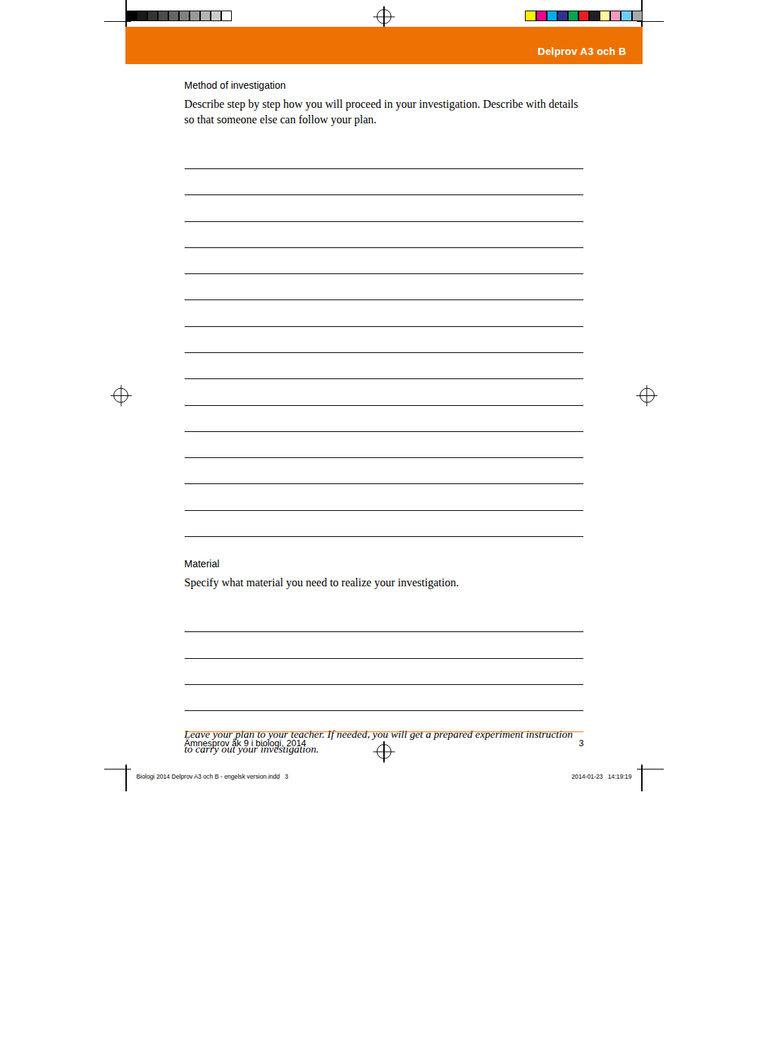Delprov A3 och B
Method of investigation
Describe step by step how you will proceed in your investigation. Describe with details so that someone else can follow your plan.
Material
Specify what material you need to realize your investigation.
Leave your plan to your teacher. If needed, you will get a prepared experiment instruction to carry out your investigation.
Ämnesprov åk 9 i biologi, 2014 3
Biologi 2014 Delprov A3 och B - engelsk version.indd 3 2014-01-23 14:19:19